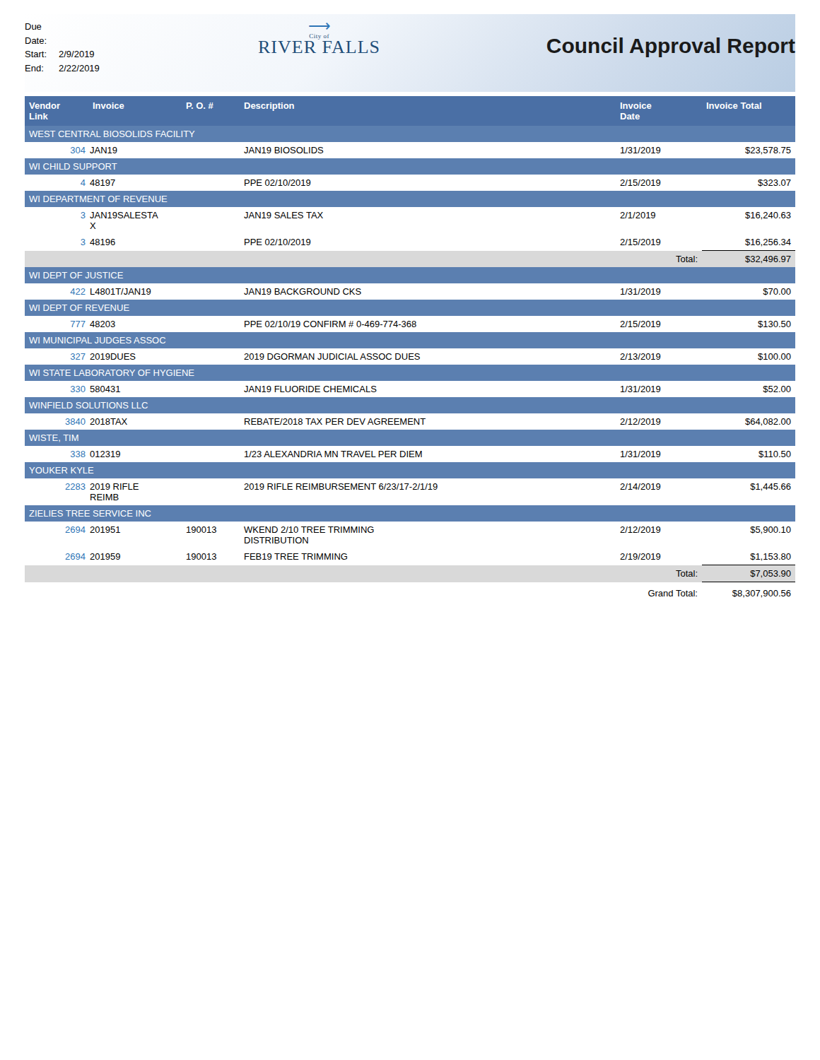Due Date:
Start:
2/9/2019
End:
2/22/2019
⟶
City of
RIVER FALLS
Council Approval Report
| Vendor Link | Invoice | P. O. # | Description | Invoice Date | Invoice Total |
| --- | --- | --- | --- | --- | --- |
| WEST CENTRAL BIOSOLIDS FACILITY |
| 304 | JAN19 | | JAN19 BIOSOLIDS | 1/31/2019 | $23,578.75 |
| WI CHILD SUPPORT |
| 4 | 48197 | | PPE 02/10/2019 | 2/15/2019 | $323.07 |
| WI DEPARTMENT OF REVENUE |
| 3 | JAN19SALESTA X | | JAN19 SALES TAX | 2/1/2019 | $16,240.63 |
| 3 | 48196 | | PPE 02/10/2019 | 2/15/2019 | $16,256.34 |
| | Total: | $32,496.97 |
| WI DEPT OF JUSTICE |
| 422 | L4801T/JAN19 | | JAN19 BACKGROUND CKS | 1/31/2019 | $70.00 |
| WI DEPT OF REVENUE |
| 777 | 48203 | | PPE 02/10/19 CONFIRM # 0-469-774-368 | 2/15/2019 | $130.50 |
| WI MUNICIPAL JUDGES ASSOC |
| 327 | 2019DUES | | 2019 DGORMAN JUDICIAL ASSOC DUES | 2/13/2019 | $100.00 |
| WI STATE LABORATORY OF HYGIENE |
| 330 | 580431 | | JAN19 FLUORIDE CHEMICALS | 1/31/2019 | $52.00 |
| WINFIELD SOLUTIONS LLC |
| 3840 | 2018TAX | | REBATE/2018 TAX PER DEV AGREEMENT | 2/12/2019 | $64,082.00 |
| WISTE, TIM |
| 338 | 012319 | | 1/23 ALEXANDRIA MN TRAVEL PER DIEM | 1/31/2019 | $110.50 |
| YOUKER KYLE |
| 2283 | 2019 RIFLE REIMB | | 2019 RIFLE REIMBURSEMENT 6/23/17-2/1/19 | 2/14/2019 | $1,445.66 |
| ZIELIES TREE SERVICE INC |
| 2694 | 201951 | 190013 | WKEND 2/10 TREE TRIMMING DISTRIBUTION | 2/12/2019 | $5,900.10 |
| 2694 | 201959 | 190013 | FEB19 TREE TRIMMING | 2/19/2019 | $1,153.80 |
| | Total: | $7,053.90 |
| | Grand Total: | $8,307,900.56 |